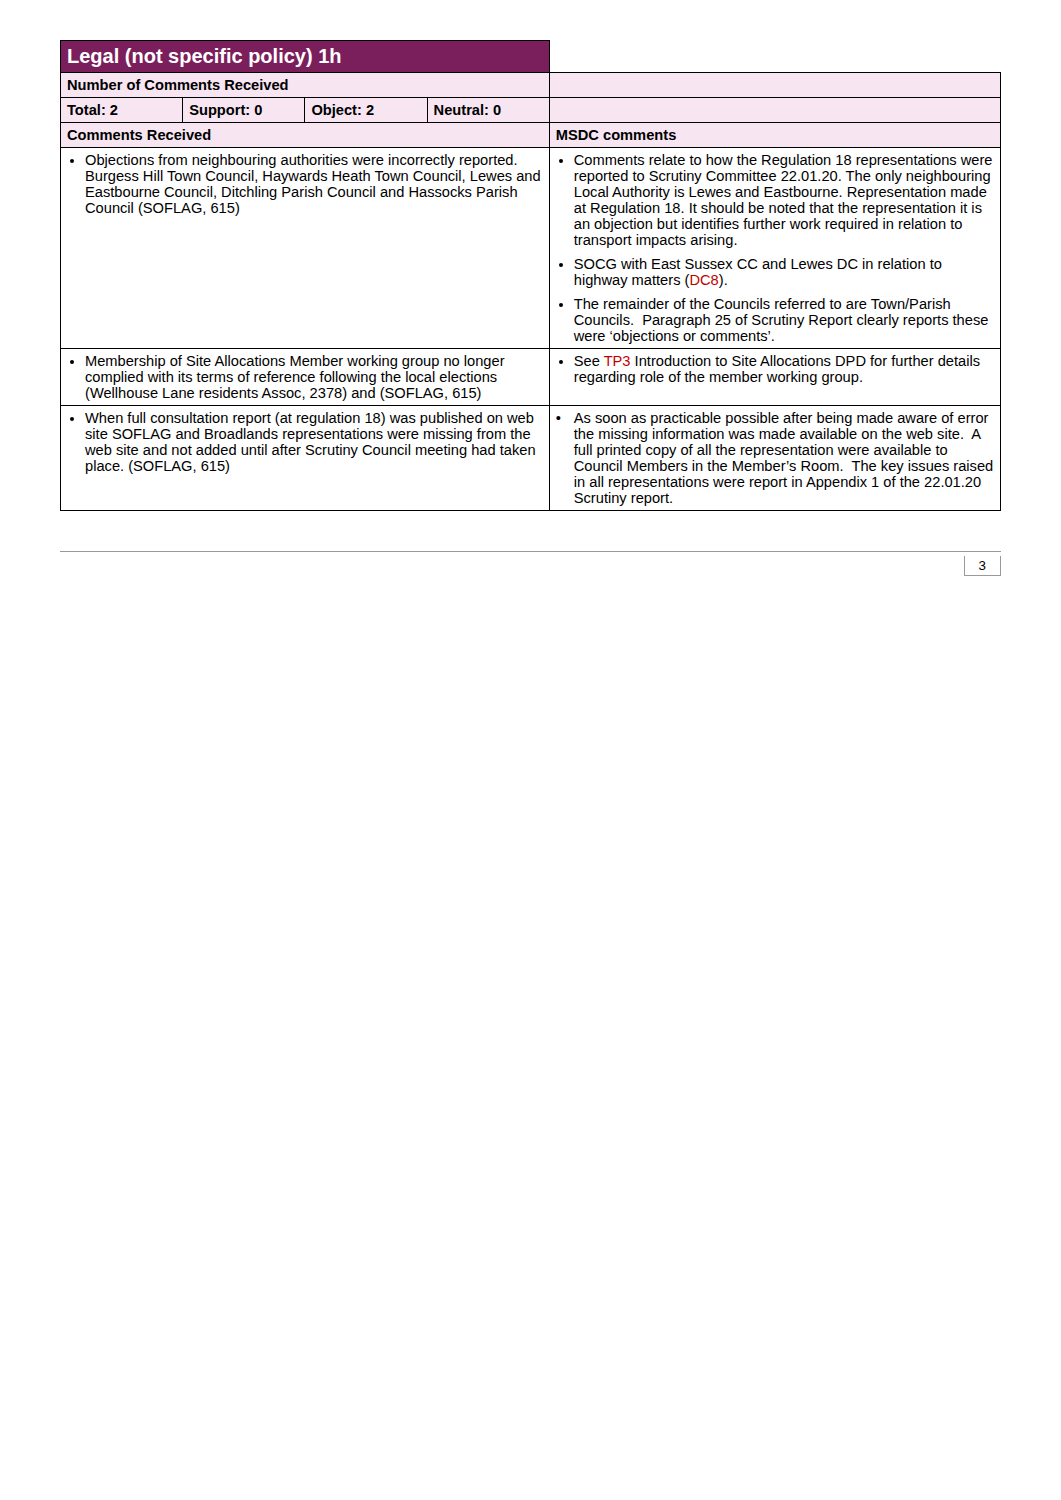| Legal (not specific policy) 1h | |
| Number of Comments Received | |
| Total: 2 | Support: 0 | Object: 2 | Neutral: 0 | |
| Comments Received | MSDC comments |
| Objections from neighbouring authorities were incorrectly reported. Burgess Hill Town Council, Haywards Heath Town Council, Lewes and Eastbourne Council, Ditchling Parish Council and Hassocks Parish Council (SOFLAG, 615) | Comments relate to how the Regulation 18 representations were reported to Scrutiny Committee 22.01.20. The only neighbouring Local Authority is Lewes and Eastbourne. Representation made at Regulation 18. It should be noted that the representation it is an objection but identifies further work required in relation to transport impacts arising. SOCG with East Sussex CC and Lewes DC in relation to highway matters ( DC8 ). The remainder of the Councils referred to are Town/Parish Councils. Paragraph 25 of Scrutiny Report clearly reports these were ‘objections or comments’. |
| Membership of Site Allocations Member working group no longer complied with its terms of reference following the local elections (Wellhouse Lane residents Assoc, 2378) and (SOFLAG, 615) | See TP3 Introduction to Site Allocations DPD for further details regarding role of the member working group. |
| When full consultation report (at regulation 18) was published on web site SOFLAG and Broadlands representations were missing from the web site and not added until after Scrutiny Council meeting had taken place. (SOFLAG, 615) | As soon as practicable possible after being made aware of error the missing information was made available on the web site. A full printed copy of all the representation were available to Council Members in the Member’s Room. The key issues raised in all representations were report in Appendix 1 of the 22.01.20 Scrutiny report. |
3